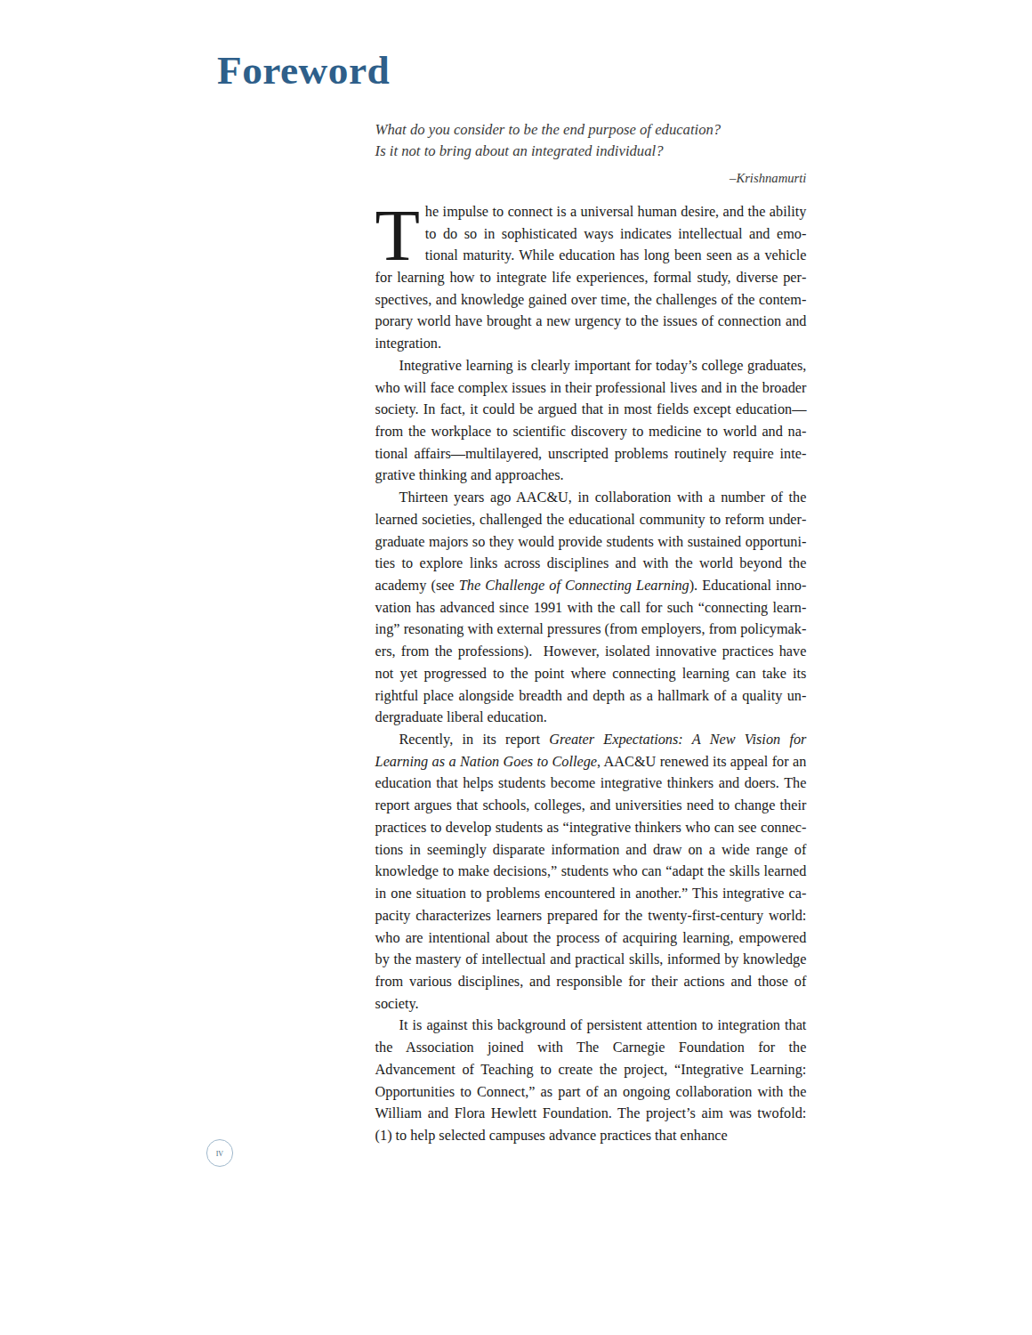Foreword
What do you consider to be the end purpose of education?
Is it not to bring about an integrated individual?
–Krishnamurti
The impulse to connect is a universal human desire, and the ability to do so in sophisticated ways indicates intellectual and emotional maturity. While education has long been seen as a vehicle for learning how to integrate life experiences, formal study, diverse perspectives, and knowledge gained over time, the challenges of the contemporary world have brought a new urgency to the issues of connection and integration.
Integrative learning is clearly important for today’s college graduates, who will face complex issues in their professional lives and in the broader society. In fact, it could be argued that in most fields except education—from the workplace to scientific discovery to medicine to world and national affairs—multilayered, unscripted problems routinely require integrative thinking and approaches.
Thirteen years ago AAC&U, in collaboration with a number of the learned societies, challenged the educational community to reform undergraduate majors so they would provide students with sustained opportunities to explore links across disciplines and with the world beyond the academy (see The Challenge of Connecting Learning). Educational innovation has advanced since 1991 with the call for such “connecting learning” resonating with external pressures (from employers, from policymakers, from the professions). However, isolated innovative practices have not yet progressed to the point where connecting learning can take its rightful place alongside breadth and depth as a hallmark of a quality undergraduate liberal education.
Recently, in its report Greater Expectations: A New Vision for Learning as a Nation Goes to College, AAC&U renewed its appeal for an education that helps students become integrative thinkers and doers. The report argues that schools, colleges, and universities need to change their practices to develop students as “integrative thinkers who can see connections in seemingly disparate information and draw on a wide range of knowledge to make decisions,” students who can “adapt the skills learned in one situation to problems encountered in another.” This integrative capacity characterizes learners prepared for the twenty-first-century world: who are intentional about the process of acquiring learning, empowered by the mastery of intellectual and practical skills, informed by knowledge from various disciplines, and responsible for their actions and those of society.
It is against this background of persistent attention to integration that the Association joined with The Carnegie Foundation for the Advancement of Teaching to create the project, “Integrative Learning: Opportunities to Connect,” as part of an ongoing collaboration with the William and Flora Hewlett Foundation. The project’s aim was twofold: (1) to help selected campuses advance practices that enhance
iv